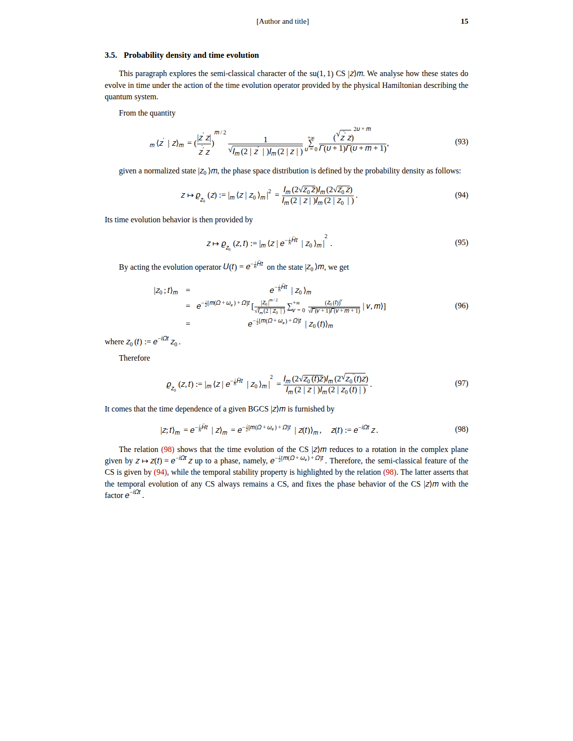[Author and title] 15
3.5. Probability density and time evolution
This paragraph explores the semi-classical character of the su(1,1) CS |z⟩m. We analyse how these states do evolve in time under the action of the time evolution operator provided by the physical Hamiltonian describing the quantum system.
From the quantity
m ⟨z′|z⟩ m = (|z′z|z′‾z) m/2 1 Im(2|z′|)Im(2|z|) ∑ υ=0 +∞ (z′‾z)2υ+m Γ(υ+1)Γ(υ+m+1) ,
(93)
given a normalized state |z0⟩m, the phase space distribution is defined by the probability density as follows:
z↦ ϱz0 (z) := |m⟨z|z0⟩m|2 = Im(2z0z‾)Im(2z0‾z) Im(2|z|)Im(2|z0|) .
(94)
Its time evolution behavior is then provided by
z↦ ϱz0 (z,t) := |m⟨z|e−iℏH~t|z0⟩m|2 .
(95)
By acting the evolution operator U(t)=e−iℏH~t on the state |z0⟩m, we get
|z0;t⟩m = e−iℏH~t|z0⟩m = e−i2[m(Ω+ωc)+Ω]t [ |z0|m/2 Im(2|z0|) ∑ν=0+∞ (z0(t))ν Γ(ν+1)Γ(ν+m+1) |ν,m⟩ ] = e−i2[m(Ω+ωc)+Ω]t |z0(t)⟩m
(96)
where z0(t):=e−iΩtz0.
Therefore
ϱz0 (z,t) := |m⟨z|e−iℏH~t|z0⟩m|2 = Im(2z0(t)z‾)Im(2z0(t)‾z) Im(2|z|)Im(2|z0(t)|) .
(97)
It comes that the time dependence of a given BGCS |z⟩m is furnished by
|z;t⟩m = e−iℏH~t |z⟩m = e−i2[m(Ω+ωc)+Ω]t |z(t)⟩m , z(t):=e−iΩtz .
(98)
The relation (98) shows that the time evolution of the CS |z⟩m reduces to a rotation in the complex plane given by z↦z(t)=e−iΩtz up to a phase, namely, e−i2[m(Ω+ωc)+Ω]t. Therefore, the semi-classical feature of the CS is given by (94), while the temporal stability property is highlighted by the relation (98). The latter asserts that the temporal evolution of any CS always remains a CS, and fixes the phase behavior of the CS |z⟩m with the factor e−iΩt.